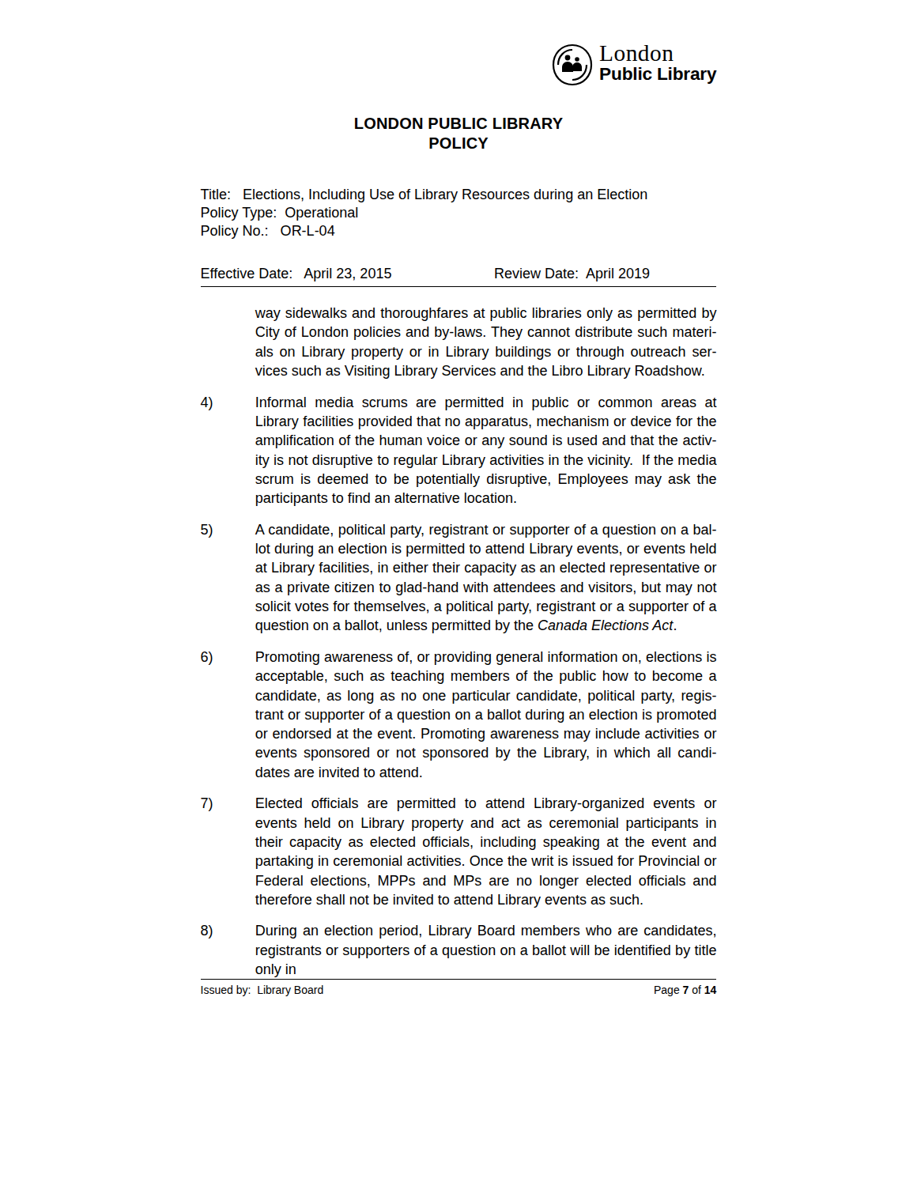London
Public Library
LONDON PUBLIC LIBRARY
POLICY
Title: Elections, Including Use of Library Resources during an Election
Policy Type: Operational
Policy No.: OR-L-04
Effective Date: April 23, 2015 Review Date: April 2019
way sidewalks and thoroughfares at public libraries only as permitted by City of London policies and by-laws. They cannot distribute such materials on Library property or in Library buildings or through outreach services such as Visiting Library Services and the Libro Library Roadshow.
4) Informal media scrums are permitted in public or common areas at Library facilities provided that no apparatus, mechanism or device for the amplification of the human voice or any sound is used and that the activity is not disruptive to regular Library activities in the vicinity. If the media scrum is deemed to be potentially disruptive, Employees may ask the participants to find an alternative location.
5) A candidate, political party, registrant or supporter of a question on a ballot during an election is permitted to attend Library events, or events held at Library facilities, in either their capacity as an elected representative or as a private citizen to glad-hand with attendees and visitors, but may not solicit votes for themselves, a political party, registrant or a supporter of a question on a ballot, unless permitted by the Canada Elections Act.
6) Promoting awareness of, or providing general information on, elections is acceptable, such as teaching members of the public how to become a candidate, as long as no one particular candidate, political party, registrant or supporter of a question on a ballot during an election is promoted or endorsed at the event. Promoting awareness may include activities or events sponsored or not sponsored by the Library, in which all candidates are invited to attend.
7) Elected officials are permitted to attend Library-organized events or events held on Library property and act as ceremonial participants in their capacity as elected officials, including speaking at the event and partaking in ceremonial activities. Once the writ is issued for Provincial or Federal elections, MPPs and MPs are no longer elected officials and therefore shall not be invited to attend Library events as such.
8) During an election period, Library Board members who are candidates, registrants or supporters of a question on a ballot will be identified by title only in
Issued by: Library Board Page 7 of 14